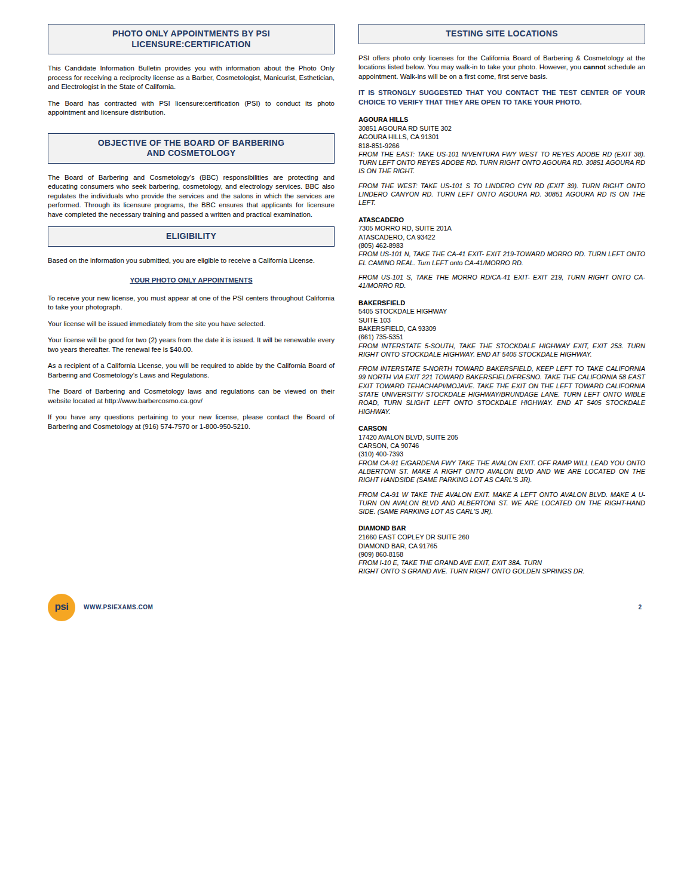PHOTO ONLY APPOINTMENTS BY PSI
LICENSURE:CERTIFICATION
This Candidate Information Bulletin provides you with information about the Photo Only process for receiving a reciprocity license as a Barber, Cosmetologist, Manicurist, Esthetician, and Electrologist in the State of California.
The Board has contracted with PSI licensure:certification (PSI) to conduct its photo appointment and licensure distribution.
OBJECTIVE OF THE BOARD OF BARBERING
AND COSMETOLOGY
The Board of Barbering and Cosmetology’s (BBC) responsibilities are protecting and educating consumers who seek barbering, cosmetology, and electrology services. BBC also regulates the individuals who provide the services and the salons in which the services are performed. Through its licensure programs, the BBC ensures that applicants for licensure have completed the necessary training and passed a written and practical examination.
ELIGIBILITY
Based on the information you submitted, you are eligible to receive a California License.
YOUR PHOTO ONLY APPOINTMENTS
To receive your new license, you must appear at one of the PSI centers throughout California to take your photograph.
Your license will be issued immediately from the site you have selected.
Your license will be good for two (2) years from the date it is issued. It will be renewable every two years thereafter. The renewal fee is $40.00.
As a recipient of a California License, you will be required to abide by the California Board of Barbering and Cosmetology’s Laws and Regulations.
The Board of Barbering and Cosmetology laws and regulations can be viewed on their website located at http://www.barbercosmo.ca.gov/
If you have any questions pertaining to your new license, please contact the Board of Barbering and Cosmetology at (916) 574-7570 or 1-800-950-5210.
TESTING SITE LOCATIONS
PSI offers photo only licenses for the California Board of Barbering & Cosmetology at the locations listed below. You may walk-in to take your photo. However, you cannot schedule an appointment. Walk-ins will be on a first come, first serve basis.
IT IS STRONGLY SUGGESTED THAT YOU CONTACT THE TEST CENTER OF YOUR CHOICE TO VERIFY THAT THEY ARE OPEN TO TAKE YOUR PHOTO.
AGOURA HILLS
30851 AGOURA RD SUITE 302
AGOURA HILLS, CA 91301
818-851-9266
FROM THE EAST: TAKE US-101 N/VENTURA FWY WEST TO REYES ADOBE RD (EXIT 38). TURN LEFT ONTO REYES ADOBE RD. TURN RIGHT ONTO AGOURA RD. 30851 AGOURA RD IS ON THE RIGHT.
FROM THE WEST: TAKE US-101 S TO LINDERO CYN RD (EXIT 39). TURN RIGHT ONTO LINDERO CANYON RD. TURN LEFT ONTO AGOURA RD. 30851 AGOURA RD IS ON THE LEFT.
ATASCADERO
7305 MORRO RD, SUITE 201A
ATASCADERO, CA 93422
(805) 462-8983
FROM US-101 N, TAKE THE CA-41 EXIT- EXIT 219-TOWARD MORRO RD. TURN LEFT ONTO EL CAMINO REAL. Turn LEFT onto CA-41/MORRO RD.
FROM US-101 S, TAKE THE MORRO RD/CA-41 EXIT- EXIT 219, TURN RIGHT ONTO CA-41/MORRO RD.
BAKERSFIELD
5405 STOCKDALE HIGHWAY
SUITE 103
BAKERSFIELD, CA 93309
(661) 735-5351
FROM INTERSTATE 5-SOUTH, TAKE THE STOCKDALE HIGHWAY EXIT, EXIT 253. TURN RIGHT ONTO STOCKDALE HIGHWAY. END AT 5405 STOCKDALE HIGHWAY.
FROM INTERSTATE 5-NORTH TOWARD BAKERSFIELD, KEEP LEFT TO TAKE CALIFORNIA 99 NORTH VIA EXIT 221 TOWARD BAKERSFIELD/FRESNO. TAKE THE CALIFORNIA 58 EAST EXIT TOWARD TEHACHAPI/MOJAVE. TAKE THE EXIT ON THE LEFT TOWARD CALIFORNIA STATE UNIVERSITY/ STOCKDALE HIGHWAY/BRUNDAGE LANE. TURN LEFT ONTO WIBLE ROAD, TURN SLIGHT LEFT ONTO STOCKDALE HIGHWAY. END AT 5405 STOCKDALE HIGHWAY.
CARSON
17420 AVALON BLVD, SUITE 205
CARSON, CA 90746
(310) 400-7393
FROM CA-91 E/GARDENA FWY TAKE THE AVALON EXIT. OFF RAMP WILL LEAD YOU ONTO ALBERTONI ST. MAKE A RIGHT ONTO AVALON BLVD AND WE ARE LOCATED ON THE RIGHT HANDSIDE (SAME PARKING LOT AS CARL'S JR).
FROM CA-91 W TAKE THE AVALON EXIT. MAKE A LEFT ONTO AVALON BLVD. MAKE A U-TURN ON AVALON BLVD AND ALBERTONI ST. WE ARE LOCATED ON THE RIGHT-HAND SIDE. (SAME PARKING LOT AS CARL'S JR).
DIAMOND BAR
21660 EAST COPLEY DR SUITE 260
DIAMOND BAR, CA 91765
(909) 860-8158
FROM I-10 E, TAKE THE GRAND AVE EXIT, EXIT 38A. TURN
RIGHT ONTO S GRAND AVE. TURN RIGHT ONTO GOLDEN SPRINGS DR.
psi
WWW.PSIEXAMS.COM
2